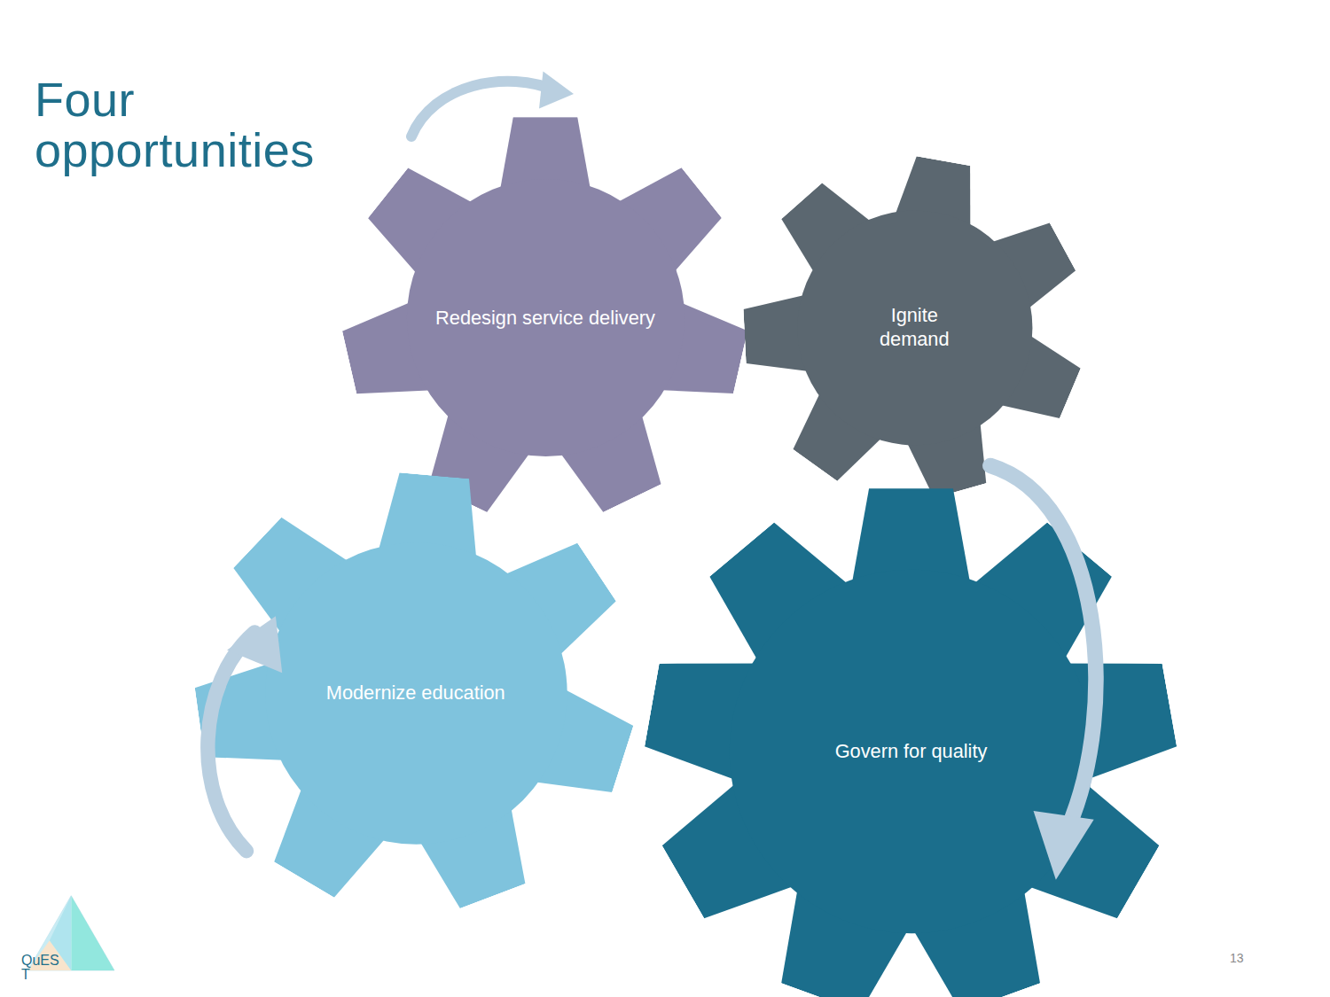Four
opportunities
Redesign service delivery
Ignite
demand
Modernize education
Govern for quality
QuES
T
13